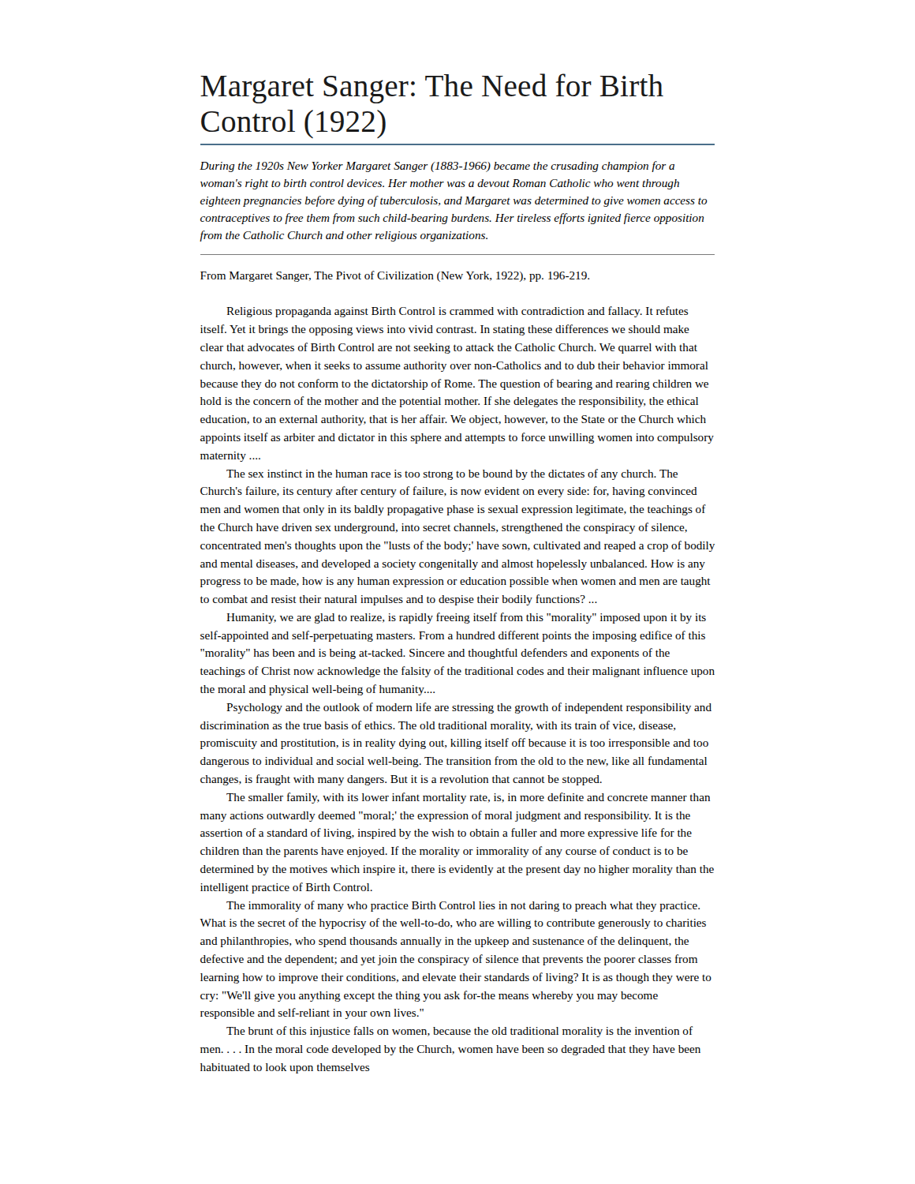Margaret Sanger: The Need for Birth Control (1922)
During the 1920s New Yorker Margaret Sanger (1883-1966) became the crusading champion for a woman's right to birth control devices. Her mother was a devout Roman Catholic who went through eighteen pregnancies before dying of tuberculosis, and Margaret was determined to give women access to contraceptives to free them from such child-bearing burdens. Her tireless efforts ignited fierce opposition from the Catholic Church and other religious organizations.
From Margaret Sanger, The Pivot of Civilization (New York, 1922), pp. 196-219.
Religious propaganda against Birth Control is crammed with contradiction and fallacy. It refutes itself. Yet it brings the opposing views into vivid contrast. In stating these differences we should make clear that advocates of Birth Control are not seeking to attack the Catholic Church. We quarrel with that church, however, when it seeks to assume authority over non-Catholics and to dub their behavior immoral because they do not conform to the dictatorship of Rome. The question of bearing and rearing children we hold is the concern of the mother and the potential mother. If she delegates the responsibility, the ethical education, to an external authority, that is her affair. We object, however, to the State or the Church which appoints itself as arbiter and dictator in this sphere and attempts to force unwilling women into compulsory maternity ....
The sex instinct in the human race is too strong to be bound by the dictates of any church. The Church's failure, its century after century of failure, is now evident on every side: for, having convinced men and women that only in its baldly propagative phase is sexual expression legitimate, the teachings of the Church have driven sex underground, into secret channels, strengthened the conspiracy of silence, concentrated men's thoughts upon the "lusts of the body;' have sown, cultivated and reaped a crop of bodily and mental diseases, and developed a society congenitally and almost hopelessly unbalanced. How is any progress to be made, how is any human expression or education possible when women and men are taught to combat and resist their natural impulses and to despise their bodily functions? ...
Humanity, we are glad to realize, is rapidly freeing itself from this "morality" imposed upon it by its self-appointed and self-perpetuating masters. From a hundred different points the imposing edifice of this "morality" has been and is being at-tacked. Sincere and thoughtful defenders and exponents of the teachings of Christ now acknowledge the falsity of the traditional codes and their malignant influence upon the moral and physical well-being of humanity....
Psychology and the outlook of modern life are stressing the growth of independent responsibility and discrimination as the true basis of ethics. The old traditional morality, with its train of vice, disease, promiscuity and prostitution, is in reality dying out, killing itself off because it is too irresponsible and too dangerous to individual and social well-being. The transition from the old to the new, like all fundamental changes, is fraught with many dangers. But it is a revolution that cannot be stopped.
The smaller family, with its lower infant mortality rate, is, in more definite and concrete manner than many actions outwardly deemed "moral;' the expression of moral judgment and responsibility. It is the assertion of a standard of living, inspired by the wish to obtain a fuller and more expressive life for the children than the parents have enjoyed. If the morality or immorality of any course of conduct is to be determined by the motives which inspire it, there is evidently at the present day no higher morality than the intelligent practice of Birth Control.
The immorality of many who practice Birth Control lies in not daring to preach what they practice. What is the secret of the hypocrisy of the well-to-do, who are willing to contribute generously to charities and philanthropies, who spend thousands annually in the upkeep and sustenance of the delinquent, the defective and the dependent; and yet join the conspiracy of silence that prevents the poorer classes from learning how to improve their conditions, and elevate their standards of living? It is as though they were to cry: "We'll give you anything except the thing you ask for-the means whereby you may become responsible and self-reliant in your own lives."
The brunt of this injustice falls on women, because the old traditional morality is the invention of men. . . . In the moral code developed by the Church, women have been so degraded that they have been habituated to look upon themselves